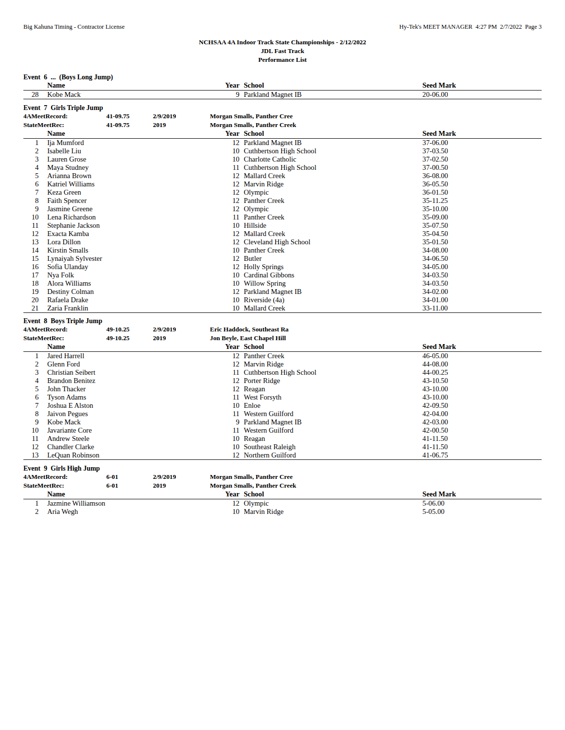Big Kahuna Timing - Contractor License
Hy-Tek's MEET MANAGER 4:27 PM 2/7/2022 Page 3
NCHSAA 4A Indoor Track State Championships - 2/12/2022
JDL Fast Track
Performance List
Event 6 ... (Boys Long Jump)
| | Name | Year | School | Seed Mark |
| --- | --- | --- | --- | --- |
| 28 | Kobe Mack | 9 | Parkland Magnet IB | 20-06.00 |
Event 7 Girls Triple Jump
| 4AMeetRecord: | 41-09.75 | 2/9/2019 | Morgan Smalls, Panther Cree |
| StateMeetRec: | 41-09.75 | 2019 | Morgan Smalls, Panther Creek |
| | Name | Year | School | Seed Mark |
| --- | --- | --- | --- | --- |
| 1 | Ija Mumford | 12 | Parkland Magnet IB | 37-06.00 |
| 2 | Isabelle Liu | 10 | Cuthbertson High School | 37-03.50 |
| 3 | Lauren Grose | 10 | Charlotte Catholic | 37-02.50 |
| 4 | Maya Studney | 11 | Cuthbertson High School | 37-00.50 |
| 5 | Arianna Brown | 12 | Mallard Creek | 36-08.00 |
| 6 | Katriel Williams | 12 | Marvin Ridge | 36-05.50 |
| 7 | Keza Green | 12 | Olympic | 36-01.50 |
| 8 | Faith Spencer | 12 | Panther Creek | 35-11.25 |
| 9 | Jasmine Greene | 12 | Olympic | 35-10.00 |
| 10 | Lena Richardson | 11 | Panther Creek | 35-09.00 |
| 11 | Stephanie Jackson | 10 | Hillside | 35-07.50 |
| 12 | Exacta Kamba | 12 | Mallard Creek | 35-04.50 |
| 13 | Lora Dillon | 12 | Cleveland High School | 35-01.50 |
| 14 | Kirstin Smalls | 10 | Panther Creek | 34-08.00 |
| 15 | Lynaiyah Sylvester | 12 | Butler | 34-06.50 |
| 16 | Sofia Ulanday | 12 | Holly Springs | 34-05.00 |
| 17 | Nya Folk | 10 | Cardinal Gibbons | 34-03.50 |
| 18 | Alora Williams | 10 | Willow Spring | 34-03.50 |
| 19 | Destiny Colman | 12 | Parkland Magnet IB | 34-02.00 |
| 20 | Rafaela Drake | 10 | Riverside (4a) | 34-01.00 |
| 21 | Zaria Franklin | 10 | Mallard Creek | 33-11.00 |
Event 8 Boys Triple Jump
| 4AMeetRecord: | 49-10.25 | 2/9/2019 | Eric Haddock, Southeast Ra |
| StateMeetRec: | 49-10.25 | 2019 | Jon Beyle, East Chapel Hill |
| | Name | Year | School | Seed Mark |
| --- | --- | --- | --- | --- |
| 1 | Jared Harrell | 12 | Panther Creek | 46-05.00 |
| 2 | Glenn Ford | 12 | Marvin Ridge | 44-08.00 |
| 3 | Christian Seibert | 11 | Cuthbertson High School | 44-00.25 |
| 4 | Brandon Benitez | 12 | Porter Ridge | 43-10.50 |
| 5 | John Thacker | 12 | Reagan | 43-10.00 |
| 6 | Tyson Adams | 11 | West Forsyth | 43-10.00 |
| 7 | Joshua E Alston | 10 | Enloe | 42-09.50 |
| 8 | Jaivon Pegues | 11 | Western Guilford | 42-04.00 |
| 9 | Kobe Mack | 9 | Parkland Magnet IB | 42-03.00 |
| 10 | Javariante Core | 11 | Western Guilford | 42-00.50 |
| 11 | Andrew Steele | 10 | Reagan | 41-11.50 |
| 12 | Chandler Clarke | 10 | Southeast Raleigh | 41-11.50 |
| 13 | LeQuan Robinson | 12 | Northern Guilford | 41-06.75 |
Event 9 Girls High Jump
| 4AMeetRecord: | 6-01 | 2/9/2019 | Morgan Smalls, Panther Cree |
| StateMeetRec: | 6-01 | 2019 | Morgan Smalls, Panther Creek |
| | Name | Year | School | Seed Mark |
| --- | --- | --- | --- | --- |
| 1 | Jazmine Williamson | 12 | Olympic | 5-06.00 |
| 2 | Aria Wegh | 10 | Marvin Ridge | 5-05.00 |